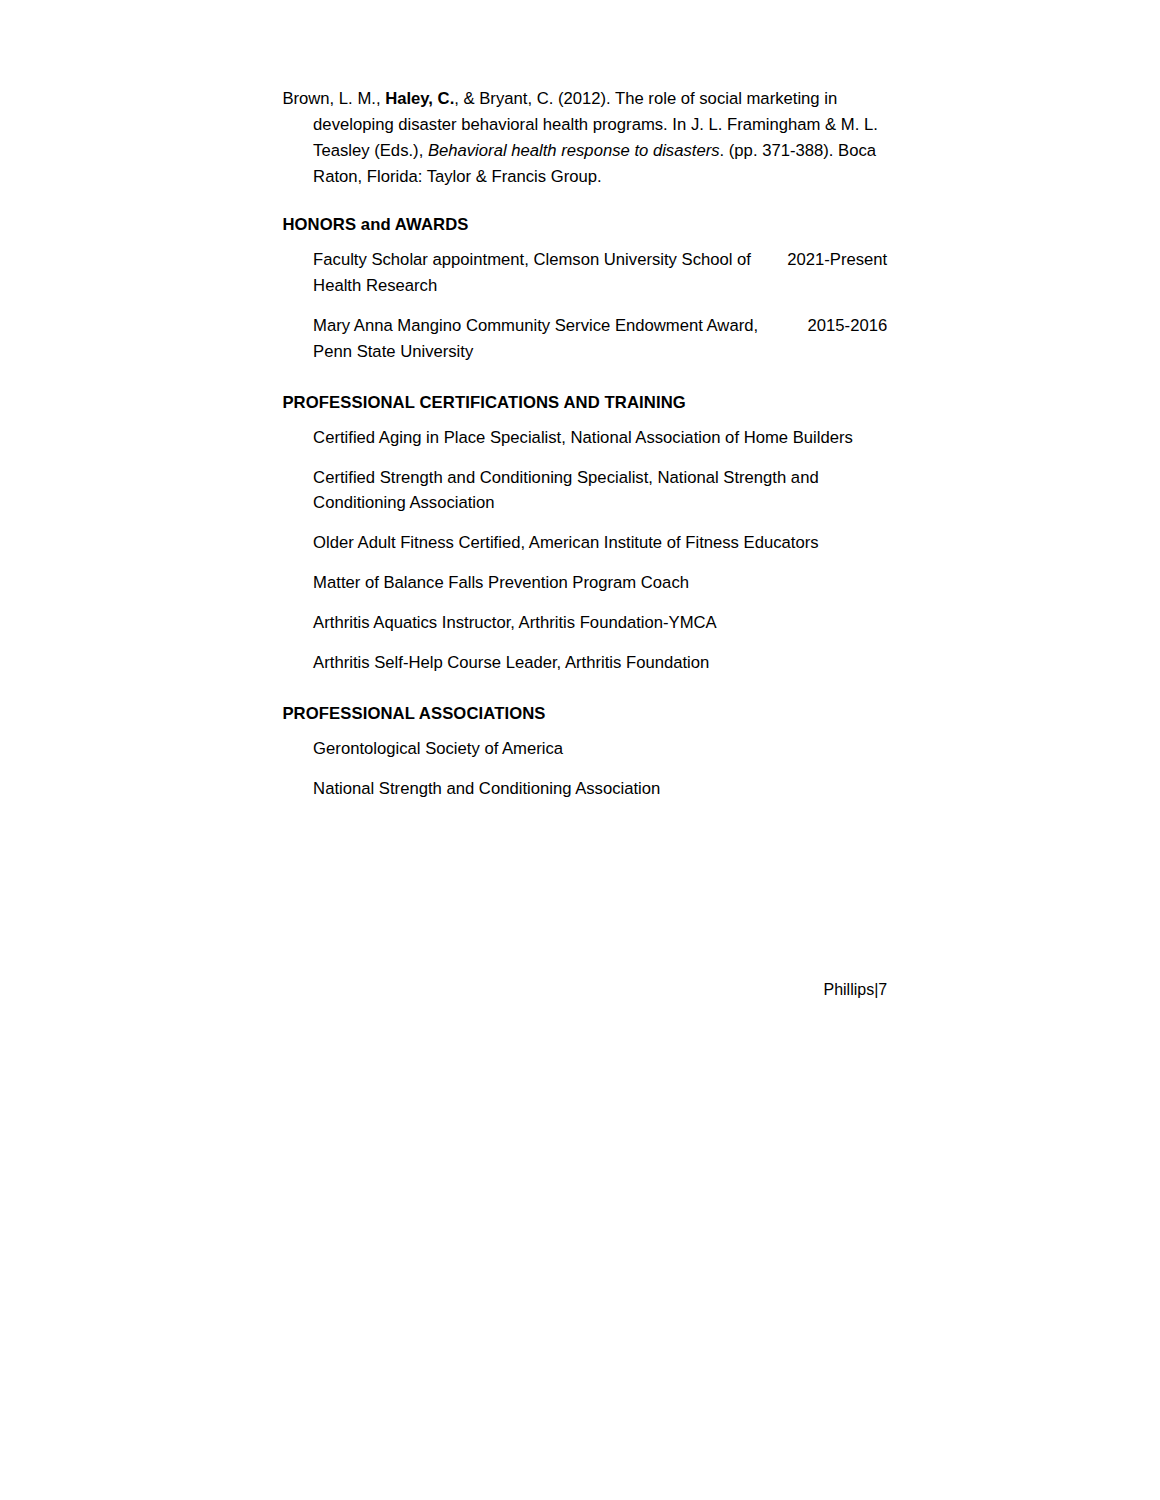Brown, L. M., Haley, C., & Bryant, C. (2012). The role of social marketing in developing disaster behavioral health programs. In J. L. Framingham & M. L. Teasley (Eds.), Behavioral health response to disasters. (pp. 371-388). Boca Raton, Florida: Taylor & Francis Group.
HONORS and AWARDS
Faculty Scholar appointment, Clemson University School of Health Research 2021-Present
Mary Anna Mangino Community Service Endowment Award,Penn State University 2015-2016
PROFESSIONAL CERTIFICATIONS AND TRAINING
Certified Aging in Place Specialist, National Association of Home Builders
Certified Strength and Conditioning Specialist, National Strength and Conditioning Association
Older Adult Fitness Certified, American Institute of Fitness Educators
Matter of Balance Falls Prevention Program Coach
Arthritis Aquatics Instructor, Arthritis Foundation-YMCA
Arthritis Self-Help Course Leader, Arthritis Foundation
PROFESSIONAL ASSOCIATIONS
Gerontological Society of America
National Strength and Conditioning Association
Phillips|7